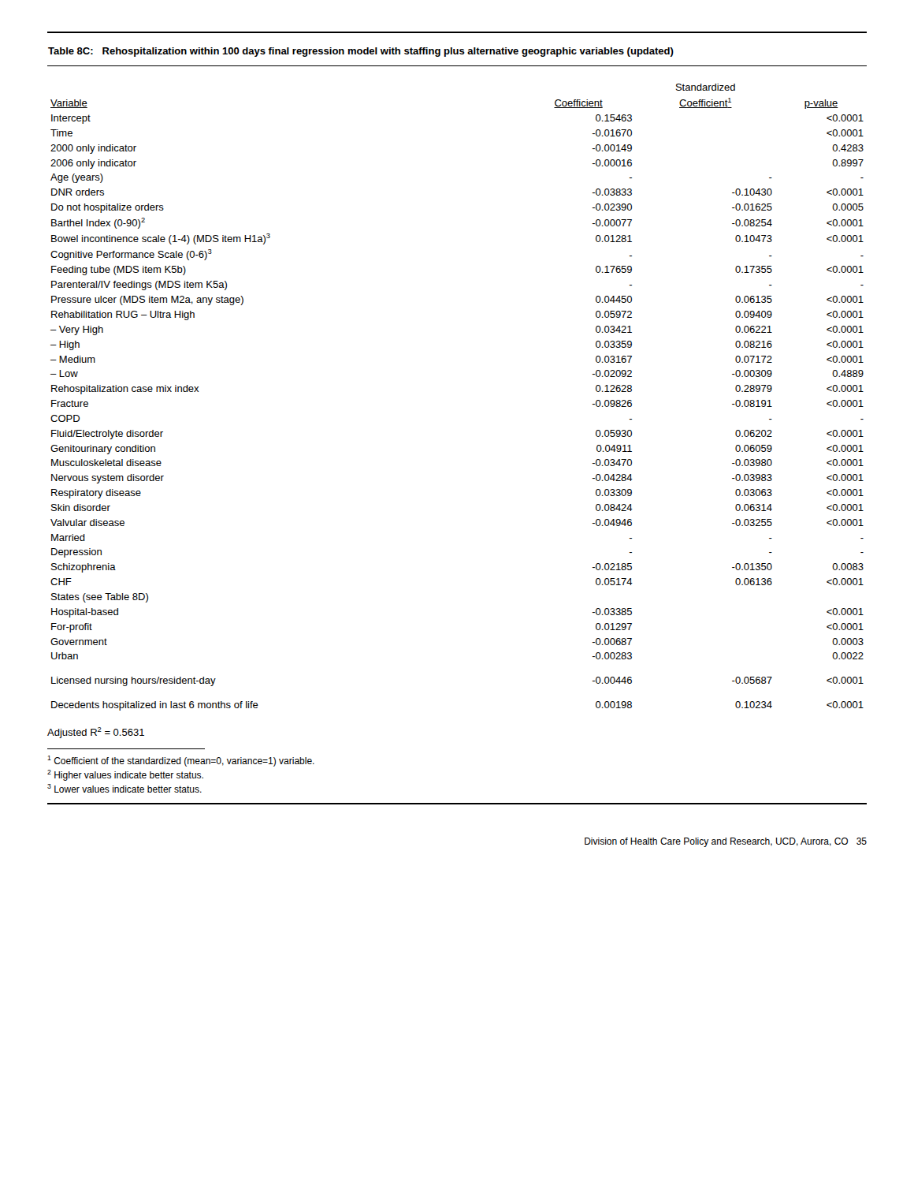| Table 8C: | Rehospitalization within 100 days final regression model with staffing plus alternative geographic variables (updated) |
| | | Standardized | |
| Variable | Coefficient | Coefficient 1 | p-value |
| Intercept | 0.15463 | | <0.0001 |
| Time | -0.01670 | | <0.0001 |
| 2000 only indicator | -0.00149 | | 0.4283 |
| 2006 only indicator | -0.00016 | | 0.8997 |
| Age (years) | - | - | - |
| DNR orders | -0.03833 | -0.10430 | <0.0001 |
| Do not hospitalize orders | -0.02390 | -0.01625 | 0.0005 |
| Barthel Index (0-90) 2 | -0.00077 | -0.08254 | <0.0001 |
| Bowel incontinence scale (1-4) (MDS item H1a) 3 | 0.01281 | 0.10473 | <0.0001 |
| Cognitive Performance Scale (0-6) 3 | - | - | - |
| Feeding tube (MDS item K5b) | 0.17659 | 0.17355 | <0.0001 |
| Parenteral/IV feedings (MDS item K5a) | - | - | - |
| Pressure ulcer (MDS item M2a, any stage) | 0.04450 | 0.06135 | <0.0001 |
| Rehabilitation RUG – Ultra High | 0.05972 | 0.09409 | <0.0001 |
| – Very High | 0.03421 | 0.06221 | <0.0001 |
| – High | 0.03359 | 0.08216 | <0.0001 |
| – Medium | 0.03167 | 0.07172 | <0.0001 |
| – Low | -0.02092 | -0.00309 | 0.4889 |
| Rehospitalization case mix index | 0.12628 | 0.28979 | <0.0001 |
| Fracture | -0.09826 | -0.08191 | <0.0001 |
| COPD | - | - | - |
| Fluid/Electrolyte disorder | 0.05930 | 0.06202 | <0.0001 |
| Genitourinary condition | 0.04911 | 0.06059 | <0.0001 |
| Musculoskeletal disease | -0.03470 | -0.03980 | <0.0001 |
| Nervous system disorder | -0.04284 | -0.03983 | <0.0001 |
| Respiratory disease | 0.03309 | 0.03063 | <0.0001 |
| Skin disorder | 0.08424 | 0.06314 | <0.0001 |
| Valvular disease | -0.04946 | -0.03255 | <0.0001 |
| Married | - | - | - |
| Depression | - | - | - |
| Schizophrenia | -0.02185 | -0.01350 | 0.0083 |
| CHF | 0.05174 | 0.06136 | <0.0001 |
| States (see Table 8D) | | | |
| Hospital-based | -0.03385 | | <0.0001 |
| For-profit | 0.01297 | | <0.0001 |
| Government | -0.00687 | | 0.0003 |
| Urban | -0.00283 | | 0.0022 |
| Licensed nursing hours/resident-day | -0.00446 | -0.05687 | <0.0001 |
| Decedents hospitalized in last 6 months of life | 0.00198 | 0.10234 | <0.0001 |
Adjusted R2 = 0.5631
1 Coefficient of the standardized (mean=0, variance=1) variable.
2 Higher values indicate better status.
3 Lower values indicate better status.
Division of Health Care Policy and Research, UCD, Aurora, CO 35